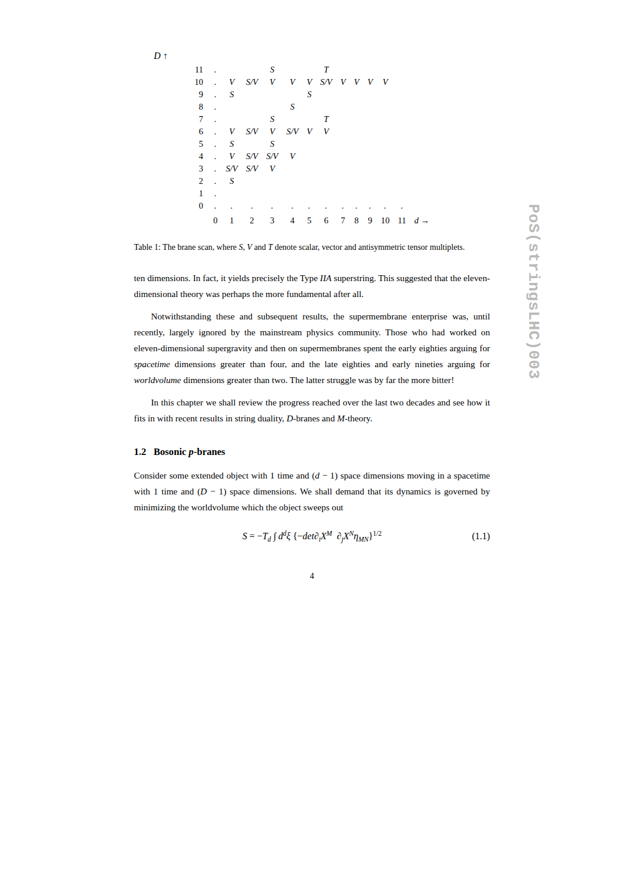PoS(stringsLHC)003
D ↑
| 11 | . | | | S | | | T | | | | | |
| 10 | . | V | S/V | V | V | V | S/V | V | V | V | V | |
| 9 | . | S | | | | S | | | | | | |
| 8 | . | | | | S | | | | | | | |
| 7 | . | | | S | | | T | | | | | |
| 6 | . | V | S/V | V | S/V | V | V | | | | | |
| 5 | . | S | | S | | | | | | | | |
| 4 | . | V | S/V | S/V | V | | | | | | | |
| 3 | . | S/V | S/V | V | | | | | | | | |
| 2 | . | S | | | | | | | | | | |
| 1 | . | | | | | | | | | | | |
| 0 | . | . | . | . | . | . | . | . | . | . | . | . |
| | 0 | 1 | 2 | 3 | 4 | 5 | 6 | 7 | 8 | 9 | 10 | 11 | d → |
Table 1: The brane scan, where S, V and T denote scalar, vector and antisymmetric tensor multiplets.
ten dimensions. In fact, it yields precisely the Type IIA superstring. This suggested that the eleven-dimensional theory was perhaps the more fundamental after all.
Notwithstanding these and subsequent results, the supermembrane enterprise was, until recently, largely ignored by the mainstream physics community. Those who had worked on eleven-dimensional supergravity and then on supermembranes spent the early eighties arguing for spacetime dimensions greater than four, and the late eighties and early nineties arguing for worldvolume dimensions greater than two. The latter struggle was by far the more bitter!
In this chapter we shall review the progress reached over the last two decades and see how it fits in with recent results in string duality, D-branes and M-theory.
1.2 Bosonic p-branes
Consider some extended object with 1 time and (d − 1) space dimensions moving in a spacetime with 1 time and (D − 1) space dimensions. We shall demand that its dynamics is governed by minimizing the worldvolume which the object sweeps out
S = −Td ∫ ddξ {−det∂iXM ∂jXNηMN}1/2 (1.1)
4